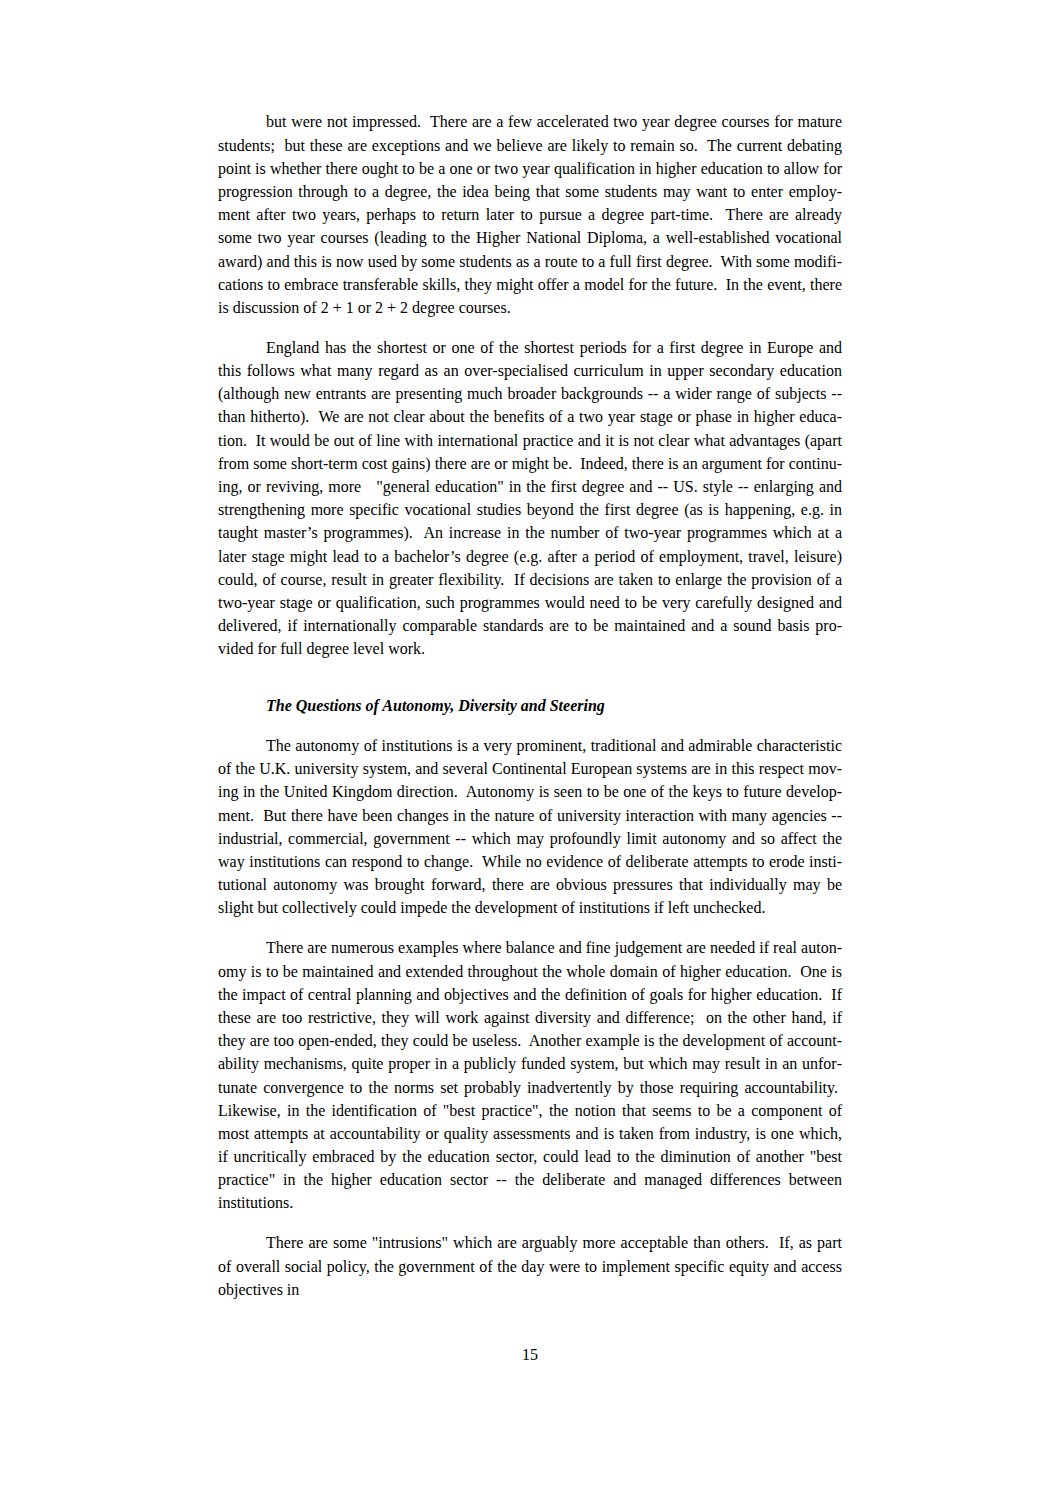but were not impressed. There are a few accelerated two year degree courses for mature students; but these are exceptions and we believe are likely to remain so. The current debating point is whether there ought to be a one or two year qualification in higher education to allow for progression through to a degree, the idea being that some students may want to enter employment after two years, perhaps to return later to pursue a degree part-time. There are already some two year courses (leading to the Higher National Diploma, a well-established vocational award) and this is now used by some students as a route to a full first degree. With some modifications to embrace transferable skills, they might offer a model for the future. In the event, there is discussion of 2 + 1 or 2 + 2 degree courses.
England has the shortest or one of the shortest periods for a first degree in Europe and this follows what many regard as an over-specialised curriculum in upper secondary education (although new entrants are presenting much broader backgrounds -- a wider range of subjects -- than hitherto). We are not clear about the benefits of a two year stage or phase in higher education. It would be out of line with international practice and it is not clear what advantages (apart from some short-term cost gains) there are or might be. Indeed, there is an argument for continuing, or reviving, more "general education" in the first degree and -- US. style -- enlarging and strengthening more specific vocational studies beyond the first degree (as is happening, e.g. in taught master’s programmes). An increase in the number of two-year programmes which at a later stage might lead to a bachelor’s degree (e.g. after a period of employment, travel, leisure) could, of course, result in greater flexibility. If decisions are taken to enlarge the provision of a two-year stage or qualification, such programmes would need to be very carefully designed and delivered, if internationally comparable standards are to be maintained and a sound basis provided for full degree level work.
The Questions of Autonomy, Diversity and Steering
The autonomy of institutions is a very prominent, traditional and admirable characteristic of the U.K. university system, and several Continental European systems are in this respect moving in the United Kingdom direction. Autonomy is seen to be one of the keys to future development. But there have been changes in the nature of university interaction with many agencies -- industrial, commercial, government -- which may profoundly limit autonomy and so affect the way institutions can respond to change. While no evidence of deliberate attempts to erode institutional autonomy was brought forward, there are obvious pressures that individually may be slight but collectively could impede the development of institutions if left unchecked.
There are numerous examples where balance and fine judgement are needed if real autonomy is to be maintained and extended throughout the whole domain of higher education. One is the impact of central planning and objectives and the definition of goals for higher education. If these are too restrictive, they will work against diversity and difference; on the other hand, if they are too open-ended, they could be useless. Another example is the development of accountability mechanisms, quite proper in a publicly funded system, but which may result in an unfortunate convergence to the norms set probably inadvertently by those requiring accountability. Likewise, in the identification of "best practice", the notion that seems to be a component of most attempts at accountability or quality assessments and is taken from industry, is one which, if uncritically embraced by the education sector, could lead to the diminution of another "best practice" in the higher education sector -- the deliberate and managed differences between institutions.
There are some "intrusions" which are arguably more acceptable than others. If, as part of overall social policy, the government of the day were to implement specific equity and access objectives in
15